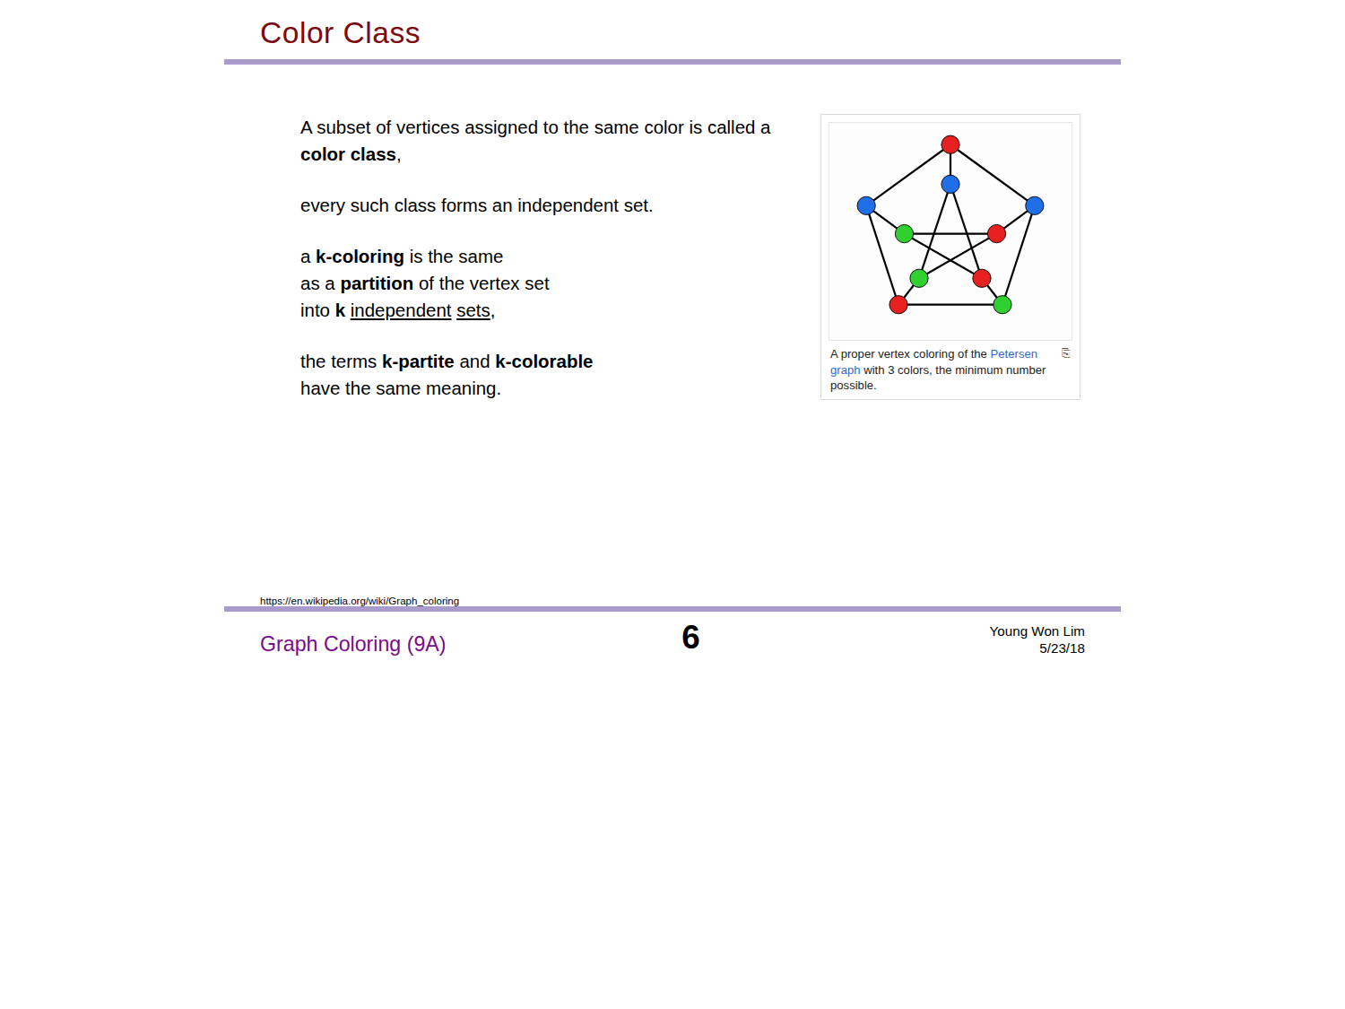Color Class
A subset of vertices assigned to the same color is called a color class,
every such class forms an independent set.
a k-coloring is the same
as a partition of the vertex set
into k independent sets,
the terms k-partite and k-colorable
have the same meaning.
⎘ A proper vertex coloring of the Petersen graph with 3 colors, the minimum number possible.
https://en.wikipedia.org/wiki/Graph_coloring
Graph Coloring (9A)
6
Young Won Lim
5/23/18